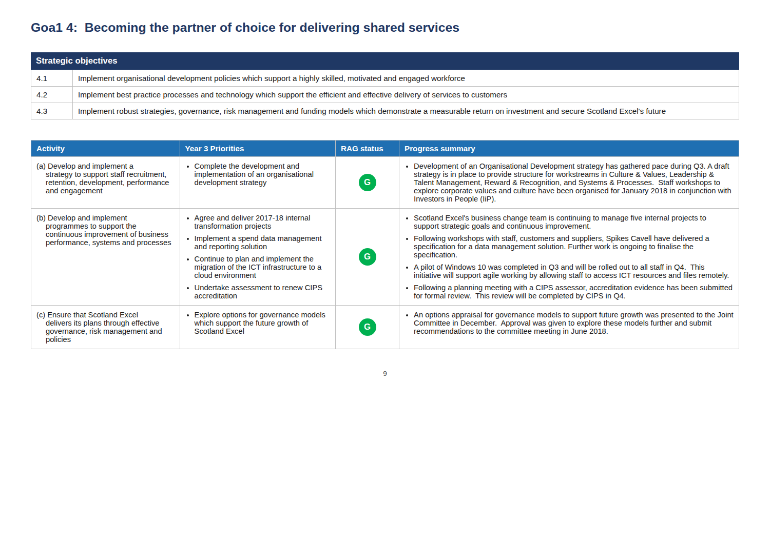Goa1 4: Becoming the partner of choice for delivering shared services
Strategic objectives
| 4.1 | Implement organisational development policies which support a highly skilled, motivated and engaged workforce |
| 4.2 | Implement best practice processes and technology which support the efficient and effective delivery of services to customers |
| 4.3 | Implement robust strategies, governance, risk management and funding models which demonstrate a measurable return on investment and secure Scotland Excel's future |
| Activity | Year 3 Priorities | RAG status | Progress summary |
| --- | --- | --- | --- |
| (a) Develop and implement a strategy to support staff recruitment, retention, development, performance and engagement | Complete the development and implementation of an organisational development strategy | G | Development of an Organisational Development strategy has gathered pace during Q3. A draft strategy is in place to provide structure for workstreams in Culture & Values, Leadership & Talent Management, Reward & Recognition, and Systems & Processes. Staff workshops to explore corporate values and culture have been organised for January 2018 in conjunction with Investors in People (IiP). |
| (b) Develop and implement programmes to support the continuous improvement of business performance, systems and processes | Agree and deliver 2017-18 internal transformation projects Implement a spend data management and reporting solution Continue to plan and implement the migration of the ICT infrastructure to a cloud environment Undertake assessment to renew CIPS accreditation | G | Scotland Excel's business change team is continuing to manage five internal projects to support strategic goals and continuous improvement. Following workshops with staff, customers and suppliers, Spikes Cavell have delivered a specification for a data management solution. Further work is ongoing to finalise the specification. A pilot of Windows 10 was completed in Q3 and will be rolled out to all staff in Q4. This initiative will support agile working by allowing staff to access ICT resources and files remotely. Following a planning meeting with a CIPS assessor, accreditation evidence has been submitted for formal review. This review will be completed by CIPS in Q4. |
| (c) Ensure that Scotland Excel delivers its plans through effective governance, risk management and policies | Explore options for governance models which support the future growth of Scotland Excel | G | An options appraisal for governance models to support future growth was presented to the Joint Committee in December. Approval was given to explore these models further and submit recommendations to the committee meeting in June 2018. |
9